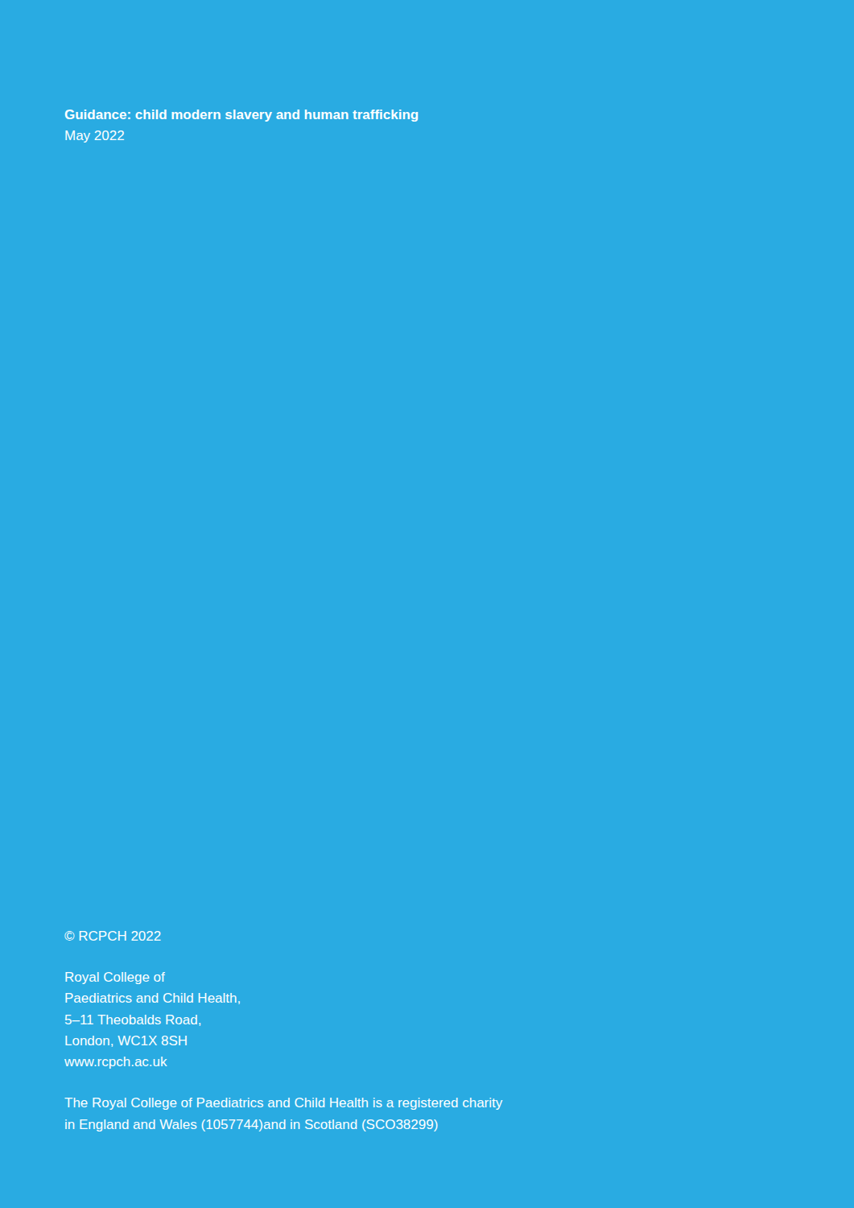Guidance: child modern slavery and human trafficking
May 2022
© RCPCH 2022
Royal College of
Paediatrics and Child Health,
5–11 Theobalds Road,
London, WC1X 8SH
www.rcpch.ac.uk
The Royal College of Paediatrics and Child Health is a registered charity
in England and Wales (1057744)and in Scotland (SCO38299)